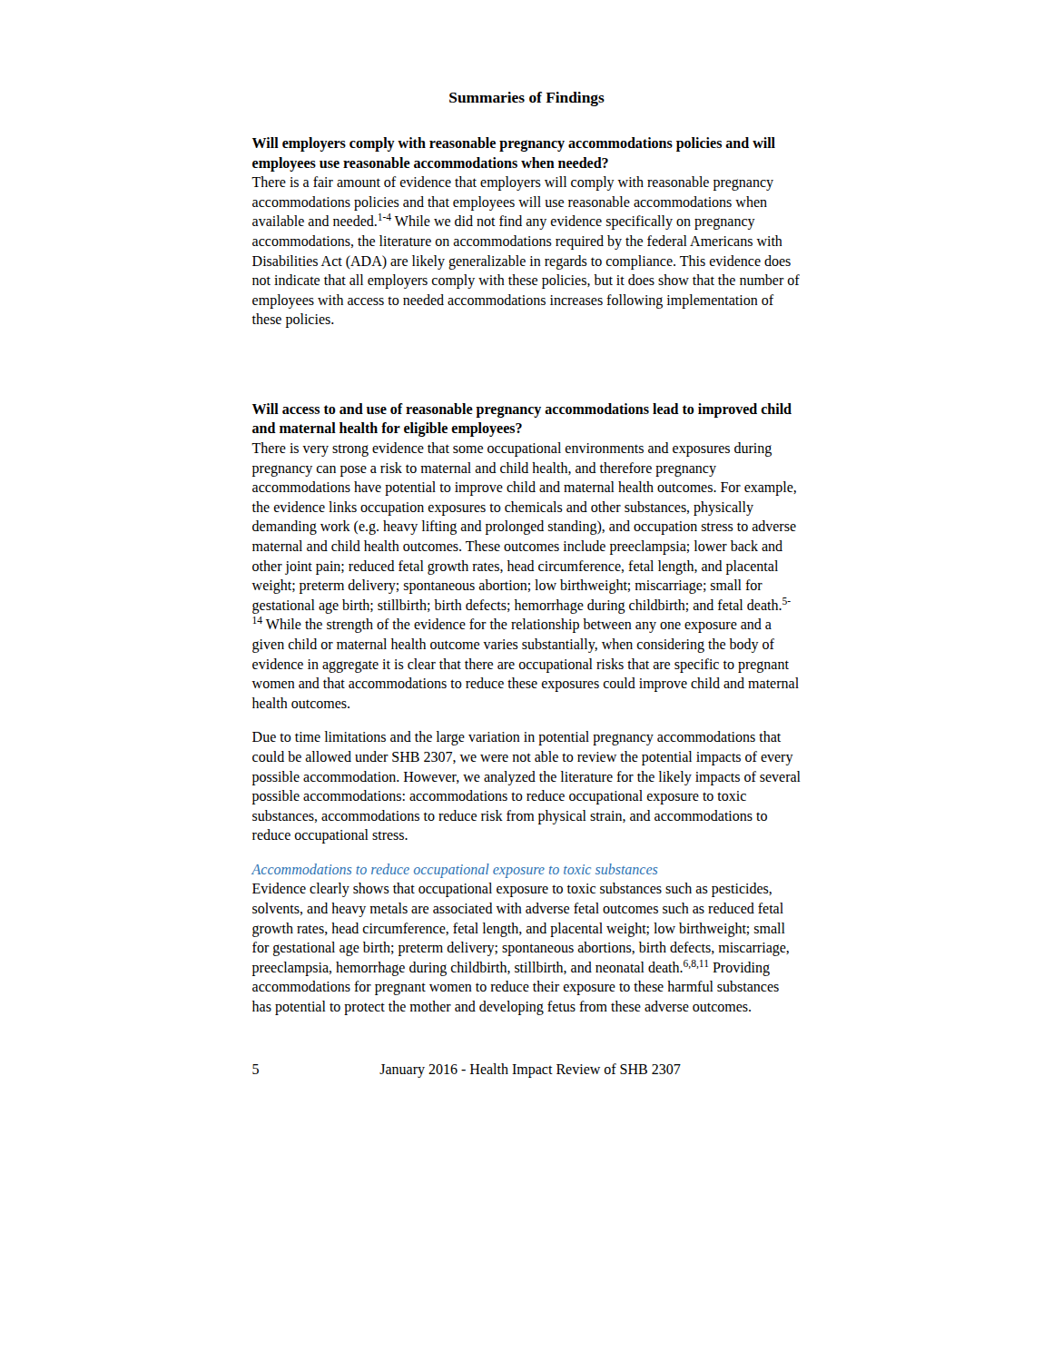Summaries of Findings
Will employers comply with reasonable pregnancy accommodations policies and will employees use reasonable accommodations when needed?
There is a fair amount of evidence that employers will comply with reasonable pregnancy accommodations policies and that employees will use reasonable accommodations when available and needed.1-4 While we did not find any evidence specifically on pregnancy accommodations, the literature on accommodations required by the federal Americans with Disabilities Act (ADA) are likely generalizable in regards to compliance. This evidence does not indicate that all employers comply with these policies, but it does show that the number of employees with access to needed accommodations increases following implementation of these policies.
Will access to and use of reasonable pregnancy accommodations lead to improved child and maternal health for eligible employees?
There is very strong evidence that some occupational environments and exposures during pregnancy can pose a risk to maternal and child health, and therefore pregnancy accommodations have potential to improve child and maternal health outcomes. For example, the evidence links occupation exposures to chemicals and other substances, physically demanding work (e.g. heavy lifting and prolonged standing), and occupation stress to adverse maternal and child health outcomes. These outcomes include preeclampsia; lower back and other joint pain; reduced fetal growth rates, head circumference, fetal length, and placental weight; preterm delivery; spontaneous abortion; low birthweight; miscarriage; small for gestational age birth; stillbirth; birth defects; hemorrhage during childbirth; and fetal death.5-14 While the strength of the evidence for the relationship between any one exposure and a given child or maternal health outcome varies substantially, when considering the body of evidence in aggregate it is clear that there are occupational risks that are specific to pregnant women and that accommodations to reduce these exposures could improve child and maternal health outcomes.
Due to time limitations and the large variation in potential pregnancy accommodations that could be allowed under SHB 2307, we were not able to review the potential impacts of every possible accommodation. However, we analyzed the literature for the likely impacts of several possible accommodations: accommodations to reduce occupational exposure to toxic substances, accommodations to reduce risk from physical strain, and accommodations to reduce occupational stress.
Accommodations to reduce occupational exposure to toxic substances
Evidence clearly shows that occupational exposure to toxic substances such as pesticides, solvents, and heavy metals are associated with adverse fetal outcomes such as reduced fetal growth rates, head circumference, fetal length, and placental weight; low birthweight; small for gestational age birth; preterm delivery; spontaneous abortions, birth defects, miscarriage, preeclampsia, hemorrhage during childbirth, stillbirth, and neonatal death.6,8,11 Providing accommodations for pregnant women to reduce their exposure to these harmful substances has potential to protect the mother and developing fetus from these adverse outcomes.
5
January 2016 - Health Impact Review of SHB 2307